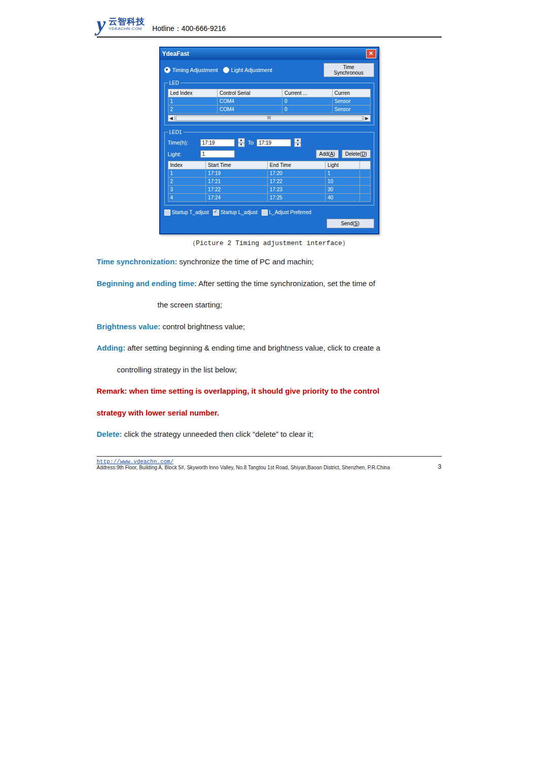y
云智科技
YDEACHN.COM
Hotline：400-666-9216
YdeaFast ✕
Timing Adjustment Light Adjustment
Time
Synchronous
LED
| Led Index | Control Serial | Current ... | Curren |
| --- | --- | --- | --- |
| 1 | COM4 | 0 | Sensor |
| 2 | COM4 | 0 | Sensor |
◀
III
▶
LED1
Time(h): ▲▼ To ▲▼
Light:
Add(A)
Delete(D)
| Index | Start Time | End Time | Light | |
| --- | --- | --- | --- | --- |
| 1 | 17:19 | 17:20 | 1 | |
| 2 | 17:21 | 17:22 | 10 | |
| 3 | 17:22 | 17:23 | 30 | |
| 4 | 17:24 | 17:25 | 40 | |
Startup T_adjust Startup L_adjust L_Adjust Preferred
Send(S)
（Picture 2 Timing adjustment interface）
Time synchronization: synchronize the time of PC and machin;
Beginning and ending time: After setting the time synchronization, set the time of
the screen starting;
Brightness value: control brightness value;
Adding: after setting beginning & ending time and brightness value, click to create a
controlling strategy in the list below;
Remark: when time setting is overlapping, it should give priority to the control
strategy with lower serial number.
Delete: click the strategy unneeded then click “delete” to clear it;
http://www.ydeachn.com/
Address:9th Floor, Building A, Block 5#, Skyworth lnno Valley, No.8 Tangtou 1st Road, Shiyan,Baoan District, Shenzhen, P.R.China
3